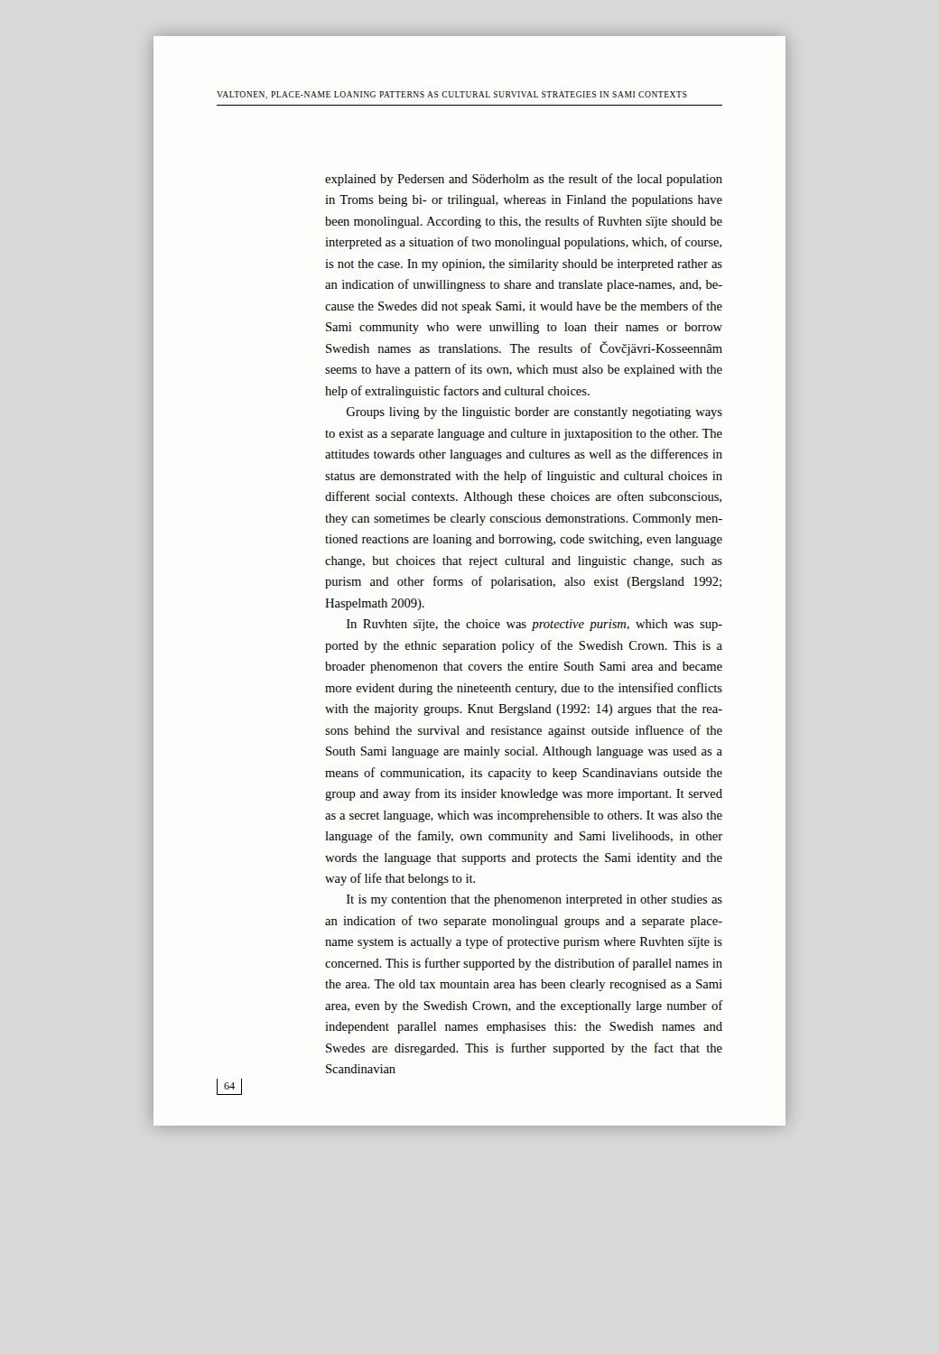Valtonen, Place-name loaning patterns as cultural survival strategies in Sami contexts
explained by Pedersen and Söderholm as the result of the local population in Troms being bi- or trilingual, whereas in Finland the populations have been monolingual. According to this, the results of Ruvhten sïjte should be interpreted as a situation of two monolingual populations, which, of course, is not the case. In my opinion, the similarity should be interpreted rather as an indication of unwillingness to share and translate place-names, and, because the Swedes did not speak Sami, it would have be the members of the Sami community who were unwilling to loan their names or borrow Swedish names as translations. The results of Čovčjävri-Kosseennâm seems to have a pattern of its own, which must also be explained with the help of extralinguistic factors and cultural choices.
Groups living by the linguistic border are constantly negotiating ways to exist as a separate language and culture in juxtaposition to the other. The attitudes towards other languages and cultures as well as the differences in status are demonstrated with the help of linguistic and cultural choices in different social contexts. Although these choices are often subconscious, they can sometimes be clearly conscious demonstrations. Commonly mentioned reactions are loaning and borrowing, code switching, even language change, but choices that reject cultural and linguistic change, such as purism and other forms of polarisation, also exist (Bergsland 1992; Haspelmath 2009).
In Ruvhten sïjte, the choice was protective purism, which was supported by the ethnic separation policy of the Swedish Crown. This is a broader phenomenon that covers the entire South Sami area and became more evident during the nineteenth century, due to the intensified conflicts with the majority groups. Knut Bergsland (1992: 14) argues that the reasons behind the survival and resistance against outside influence of the South Sami language are mainly social. Although language was used as a means of communication, its capacity to keep Scandinavians outside the group and away from its insider knowledge was more important. It served as a secret language, which was incomprehensible to others. It was also the language of the family, own community and Sami livelihoods, in other words the language that supports and protects the Sami identity and the way of life that belongs to it.
It is my contention that the phenomenon interpreted in other studies as an indication of two separate monolingual groups and a separate place-name system is actually a type of protective purism where Ruvhten sïjte is concerned. This is further supported by the distribution of parallel names in the area. The old tax mountain area has been clearly recognised as a Sami area, even by the Swedish Crown, and the exceptionally large number of independent parallel names emphasises this: the Swedish names and Swedes are disregarded. This is further supported by the fact that the Scandinavian
64